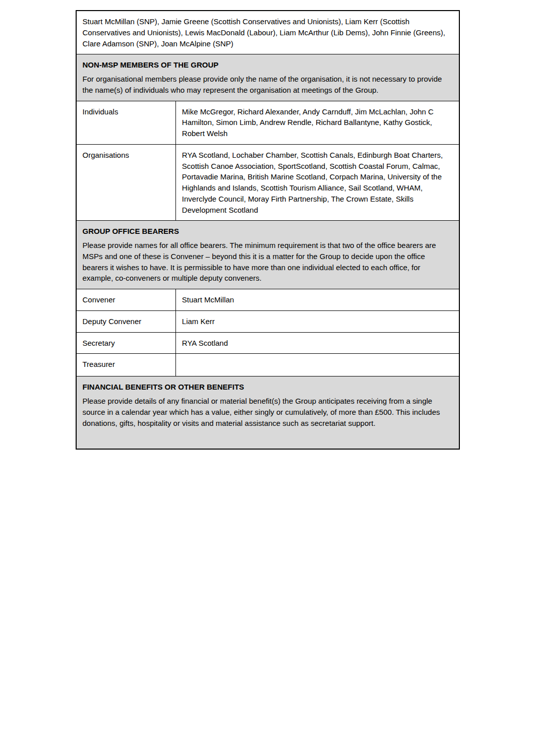| Stuart McMillan (SNP), Jamie Greene (Scottish Conservatives and Unionists), Liam Kerr (Scottish Conservatives and Unionists), Lewis MacDonald (Labour), Liam McArthur (Lib Dems), John Finnie (Greens), Clare Adamson (SNP), Joan McAlpine (SNP) |
| Non-MSP members of the group For organisational members please provide only the name of the organisation, it is not necessary to provide the name(s) of individuals who may represent the organisation at meetings of the Group. |
| Individuals | Mike McGregor, Richard Alexander, Andy Carnduff, Jim McLachlan, John C Hamilton, Simon Limb, Andrew Rendle, Richard Ballantyne, Kathy Gostick, Robert Welsh |
| Organisations | RYA Scotland, Lochaber Chamber, Scottish Canals, Edinburgh Boat Charters, Scottish Canoe Association, SportScotland, Scottish Coastal Forum, Calmac, Portavadie Marina, British Marine Scotland, Corpach Marina, University of the Highlands and Islands, Scottish Tourism Alliance, Sail Scotland, WHAM, Inverclyde Council, Moray Firth Partnership, The Crown Estate, Skills Development Scotland |
| Group office bearers Please provide names for all office bearers. The minimum requirement is that two of the office bearers are MSPs and one of these is Convener – beyond this it is a matter for the Group to decide upon the office bearers it wishes to have. It is permissible to have more than one individual elected to each office, for example, co-conveners or multiple deputy conveners. |
| Convener | Stuart McMillan |
| Deputy Convener | Liam Kerr |
| Secretary | RYA Scotland |
| Treasurer | |
| Financial benefits or other benefits Please provide details of any financial or material benefit(s) the Group anticipates receiving from a single source in a calendar year which has a value, either singly or cumulatively, of more than £500. This includes donations, gifts, hospitality or visits and material assistance such as secretariat support. |